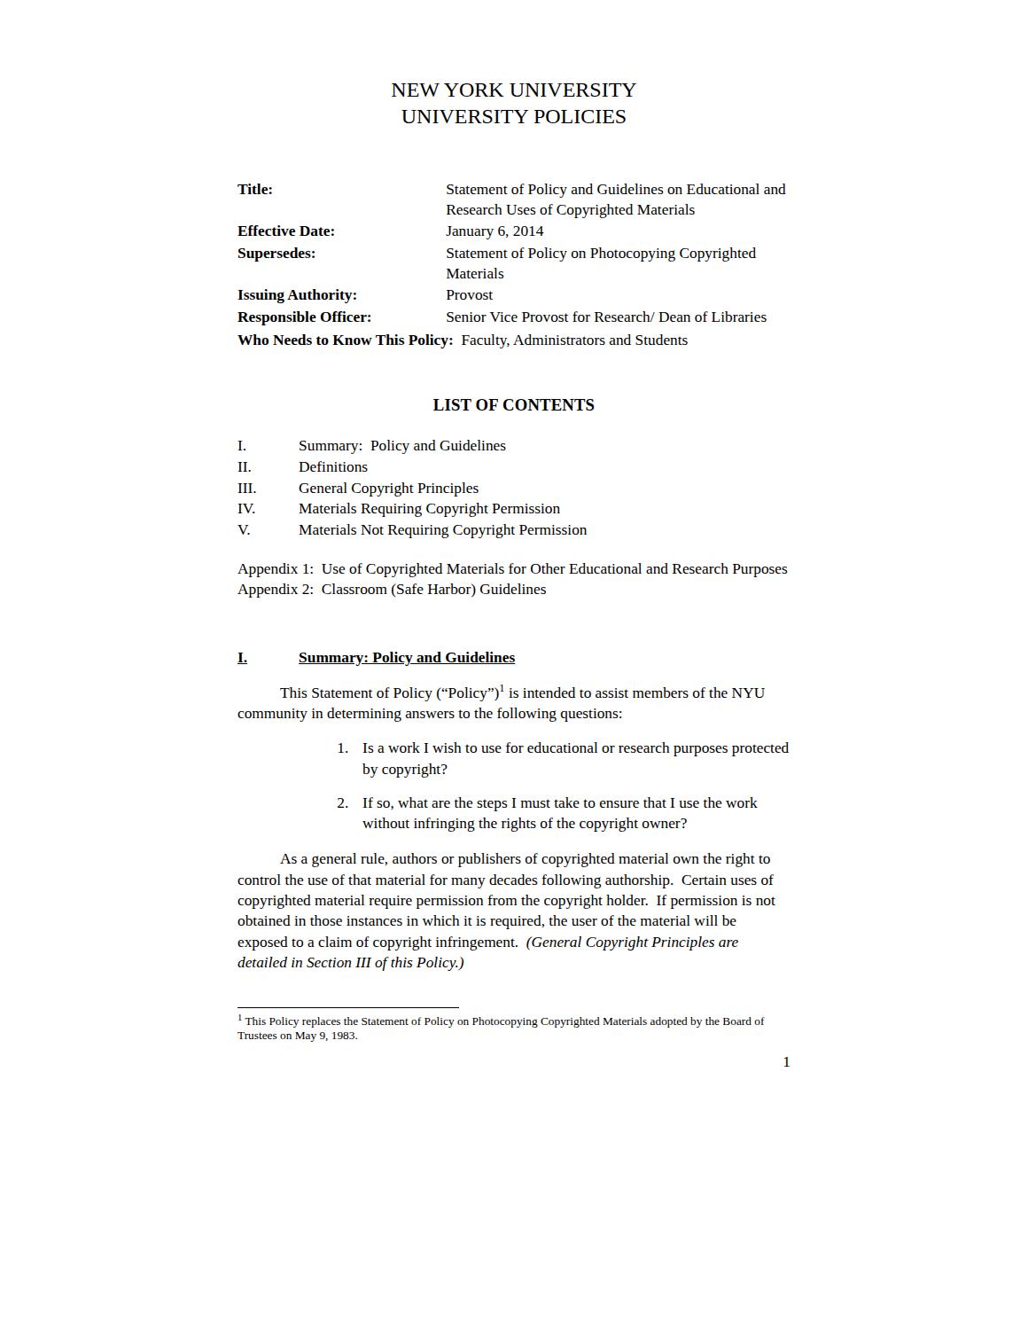NEW YORK UNIVERSITY
UNIVERSITY POLICIES
| Title: | Statement of Policy and Guidelines on Educational and Research Uses of Copyrighted Materials |
| Effective Date: | January 6, 2014 |
| Supersedes: | Statement of Policy on Photocopying Copyrighted Materials |
| Issuing Authority: | Provost |
| Responsible Officer: | Senior Vice Provost for Research/ Dean of Libraries |
Who Needs to Know This Policy: Faculty, Administrators and Students
LIST OF CONTENTS
| I. | Summary: Policy and Guidelines |
| II. | Definitions |
| III. | General Copyright Principles |
| IV. | Materials Requiring Copyright Permission |
| V. | Materials Not Requiring Copyright Permission |
Appendix 1: Use of Copyrighted Materials for Other Educational and Research Purposes
Appendix 2: Classroom (Safe Harbor) Guidelines
I. Summary: Policy and Guidelines
This Statement of Policy (“Policy”)1 is intended to assist members of the NYU community in determining answers to the following questions:
Is a work I wish to use for educational or research purposes protected by copyright?
If so, what are the steps I must take to ensure that I use the work without infringing the rights of the copyright owner?
As a general rule, authors or publishers of copyrighted material own the right to control the use of that material for many decades following authorship. Certain uses of copyrighted material require permission from the copyright holder. If permission is not obtained in those instances in which it is required, the user of the material will be exposed to a claim of copyright infringement. (General Copyright Principles are detailed in Section III of this Policy.)
1 This Policy replaces the Statement of Policy on Photocopying Copyrighted Materials adopted by the Board of Trustees on May 9, 1983.
1